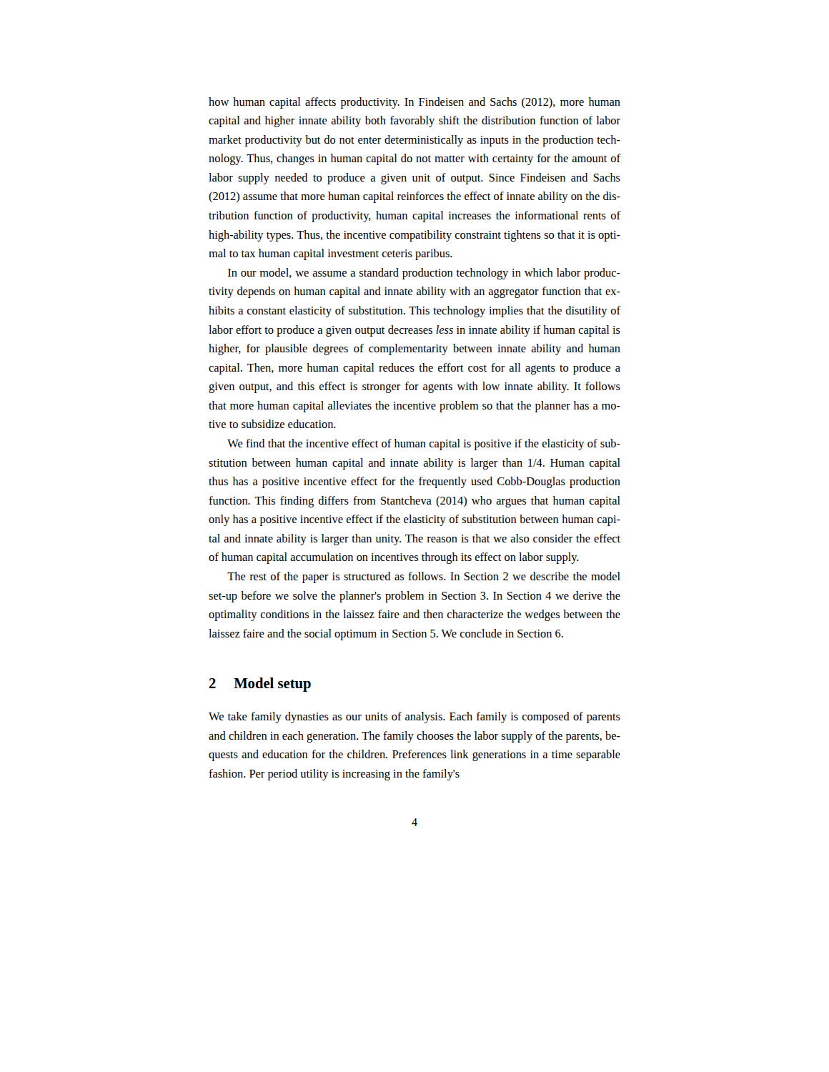how human capital affects productivity. In Findeisen and Sachs (2012), more human capital and higher innate ability both favorably shift the distribution function of labor market productivity but do not enter deterministically as inputs in the production technology. Thus, changes in human capital do not matter with certainty for the amount of labor supply needed to produce a given unit of output. Since Findeisen and Sachs (2012) assume that more human capital reinforces the effect of innate ability on the distribution function of productivity, human capital increases the informational rents of high-ability types. Thus, the incentive compatibility constraint tightens so that it is optimal to tax human capital investment ceteris paribus.
In our model, we assume a standard production technology in which labor productivity depends on human capital and innate ability with an aggregator function that exhibits a constant elasticity of substitution. This technology implies that the disutility of labor effort to produce a given output decreases less in innate ability if human capital is higher, for plausible degrees of complementarity between innate ability and human capital. Then, more human capital reduces the effort cost for all agents to produce a given output, and this effect is stronger for agents with low innate ability. It follows that more human capital alleviates the incentive problem so that the planner has a motive to subsidize education.
We find that the incentive effect of human capital is positive if the elasticity of substitution between human capital and innate ability is larger than 1/4. Human capital thus has a positive incentive effect for the frequently used Cobb-Douglas production function. This finding differs from Stantcheva (2014) who argues that human capital only has a positive incentive effect if the elasticity of substitution between human capital and innate ability is larger than unity. The reason is that we also consider the effect of human capital accumulation on incentives through its effect on labor supply.
The rest of the paper is structured as follows. In Section 2 we describe the model set-up before we solve the planner's problem in Section 3. In Section 4 we derive the optimality conditions in the laissez faire and then characterize the wedges between the laissez faire and the social optimum in Section 5. We conclude in Section 6.
2 Model setup
We take family dynasties as our units of analysis. Each family is composed of parents and children in each generation. The family chooses the labor supply of the parents, bequests and education for the children. Preferences link generations in a time separable fashion. Per period utility is increasing in the family's
4